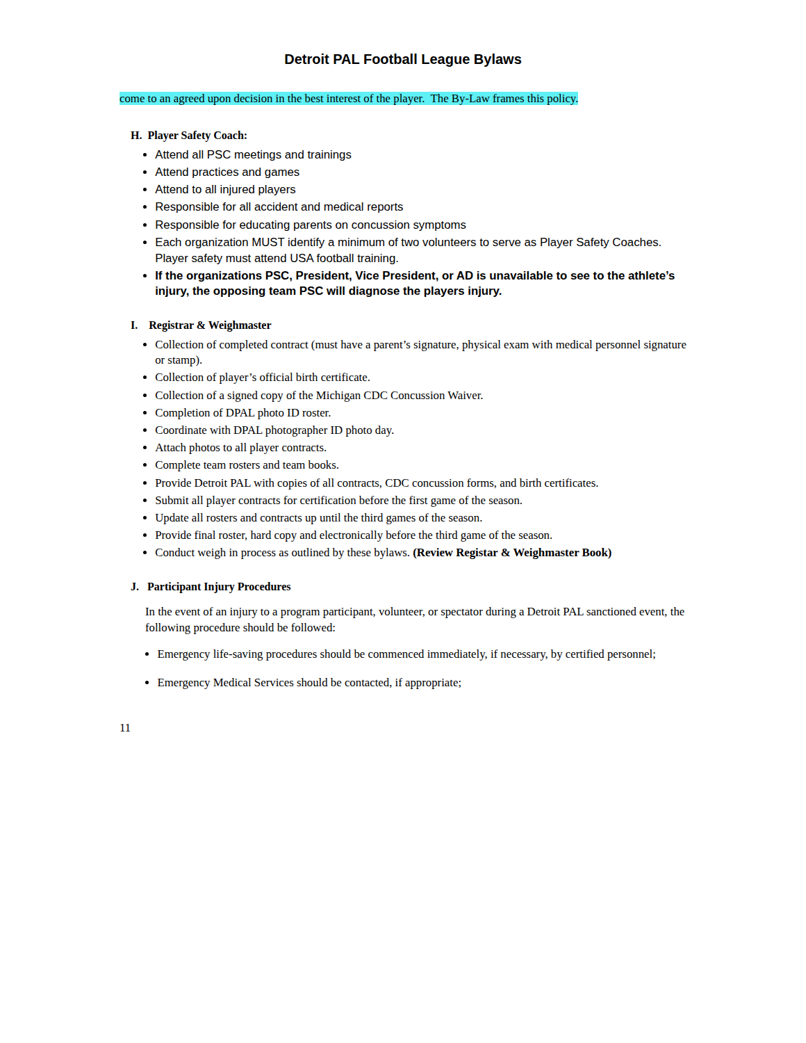Detroit PAL Football League Bylaws
come to an agreed upon decision in the best interest of the player. The By-Law frames this policy.
H. Player Safety Coach:
Attend all PSC meetings and trainings
Attend practices and games
Attend to all injured players
Responsible for all accident and medical reports
Responsible for educating parents on concussion symptoms
Each organization MUST identify a minimum of two volunteers to serve as Player Safety Coaches. Player safety must attend USA football training.
If the organizations PSC, President, Vice President, or AD is unavailable to see to the athlete’s injury, the opposing team PSC will diagnose the players injury.
I. Registrar & Weighmaster
Collection of completed contract (must have a parent’s signature, physical exam with medical personnel signature or stamp).
Collection of player’s official birth certificate.
Collection of a signed copy of the Michigan CDC Concussion Waiver.
Completion of DPAL photo ID roster.
Coordinate with DPAL photographer ID photo day.
Attach photos to all player contracts.
Complete team rosters and team books.
Provide Detroit PAL with copies of all contracts, CDC concussion forms, and birth certificates.
Submit all player contracts for certification before the first game of the season.
Update all rosters and contracts up until the third games of the season.
Provide final roster, hard copy and electronically before the third game of the season.
Conduct weigh in process as outlined by these bylaws. (Review Registar & Weighmaster Book)
J. Participant Injury Procedures
In the event of an injury to a program participant, volunteer, or spectator during a Detroit PAL sanctioned event, the following procedure should be followed:
Emergency life-saving procedures should be commenced immediately, if necessary, by certified personnel;
Emergency Medical Services should be contacted, if appropriate;
11